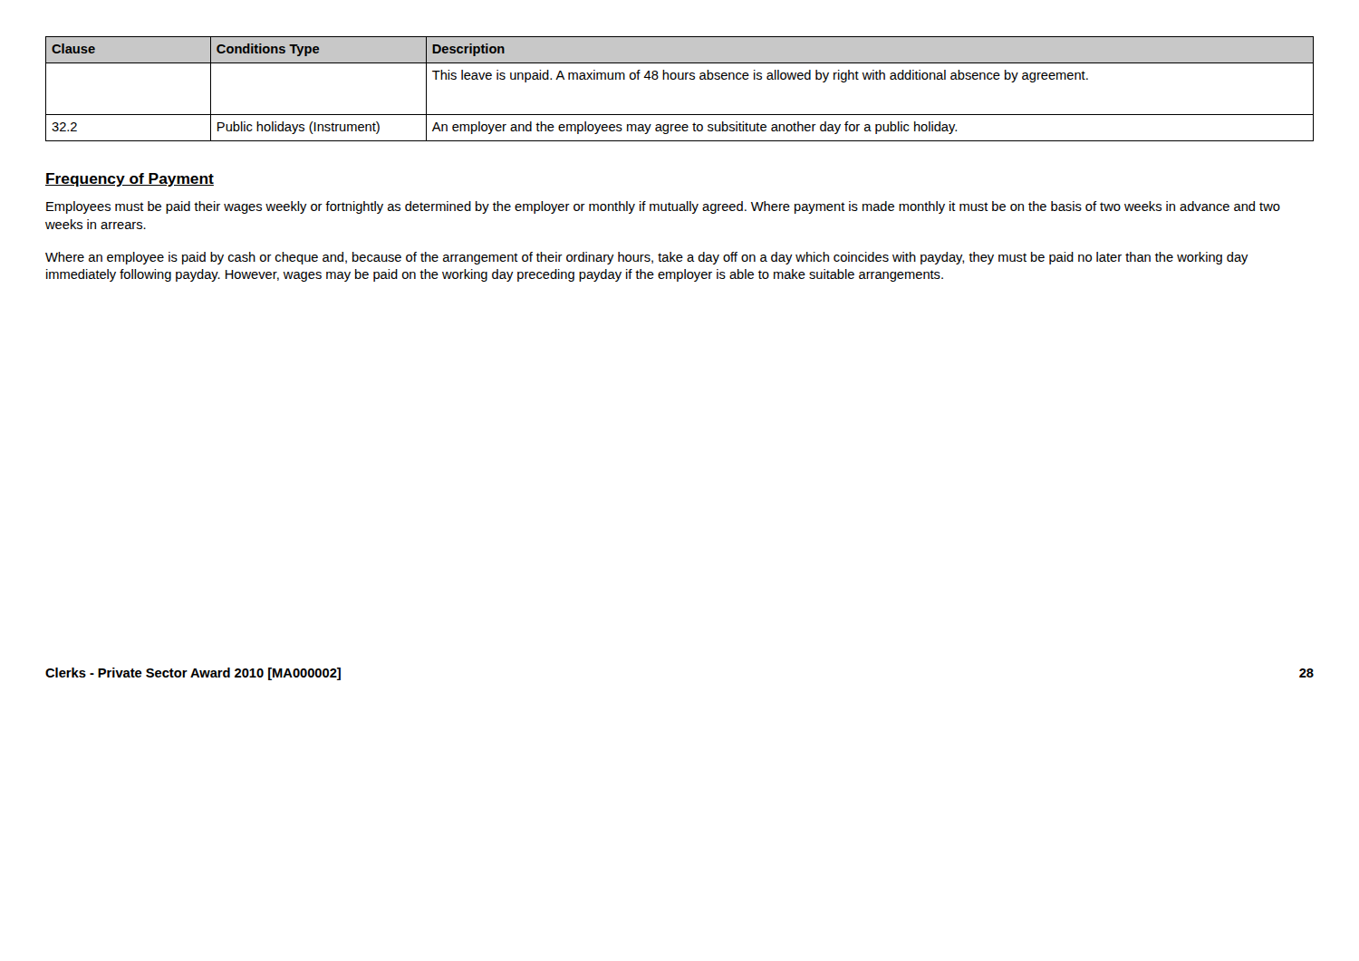| Clause | Conditions Type | Description |
| --- | --- | --- |
| | | This leave is unpaid. A maximum of 48 hours absence is allowed by right with additional absence by agreement. |
| 32.2 | Public holidays (Instrument) | An employer and the employees may agree to subsititute another day for a public holiday. |
Frequency of Payment
Employees must be paid their wages weekly or fortnightly as determined by the employer or monthly if mutually agreed. Where payment is made monthly it must be on the basis of two weeks in advance and two weeks in arrears.
Where an employee is paid by cash or cheque and, because of the arrangement of their ordinary hours, take a day off on a day which coincides with payday, they must be paid no later than the working day immediately following payday. However, wages may be paid on the working day preceding payday if the employer is able to make suitable arrangements.
Clerks - Private Sector Award 2010 [MA000002] 28